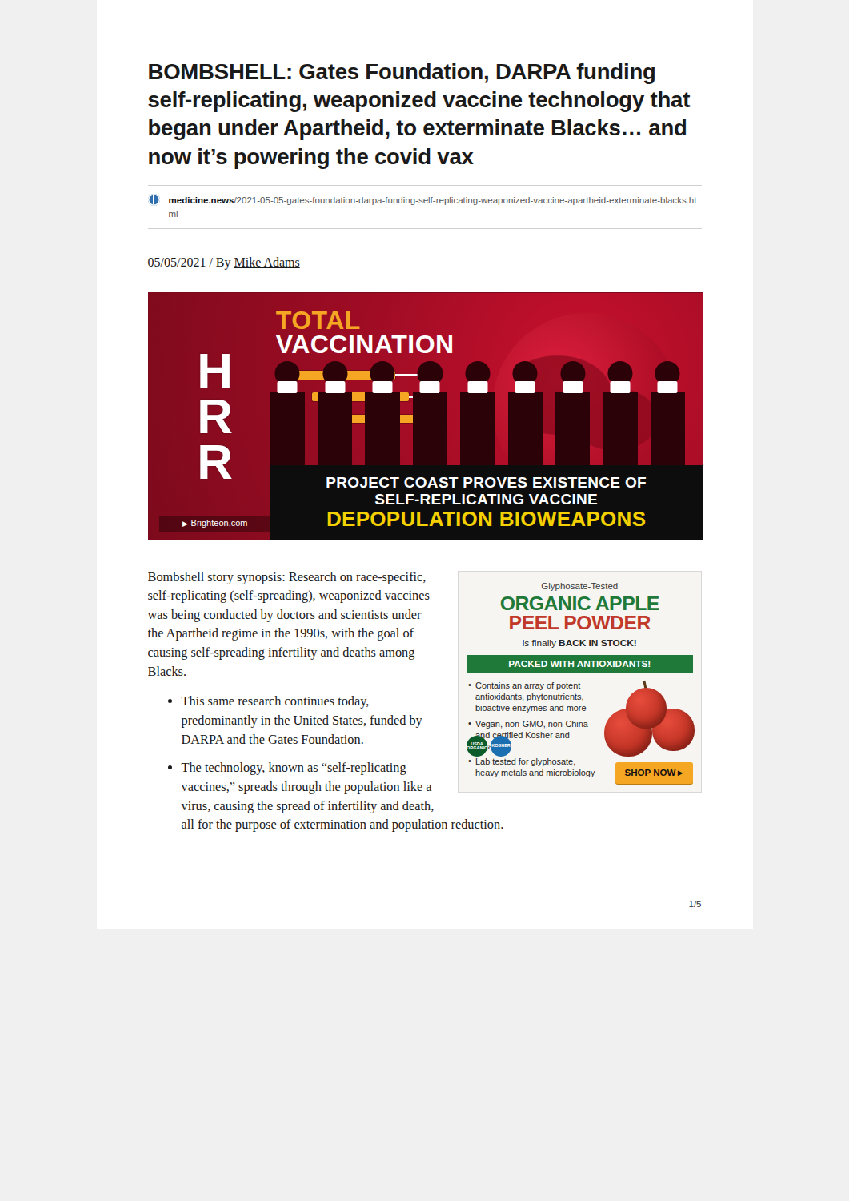BOMBSHELL: Gates Foundation, DARPA funding self-replicating, weaponized vaccine technology that began under Apartheid, to exterminate Blacks… and now it’s powering the covid vax
medicine.news/2021-05-05-gates-foundation-darpa-funding-self-replicating-weaponized-vaccine-apartheid-exterminate-blacks.html
05/05/2021 / By Mike Adams
HRR
Brighteon.com
TOTAL
VACCINATION
PROJECT COAST PROVES EXISTENCE OF
SELF-REPLICATING VACCINE
DEPOPULATION BIOWEAPONS
Glyphosate-Tested
ORGANIC APPLE PEEL POWDER
is finally BACK IN STOCK!
PACKED WITH ANTIOXIDANTS!
Contains an array of potent antioxidants, phytonutrients, bioactive enzymes and more
Vegan, non-GMO, non-China and certified Kosher and organic
Lab tested for glyphosate, heavy metals and microbiology
USDA
ORGANIC
KOSHER
SHOP NOW
Bombshell story synopsis: Research on race-specific, self-replicating (self-spreading), weaponized vaccines was being conducted by doctors and scientists under the Apartheid regime in the 1990s, with the goal of causing self-spreading infertility and deaths among Blacks.
This same research continues today, predominantly in the United States, funded by DARPA and the Gates Foundation.
The technology, known as “self-replicating vaccines,” spreads through the population like a virus, causing the spread of infertility and death, all for the purpose of extermination and population reduction.
1/5